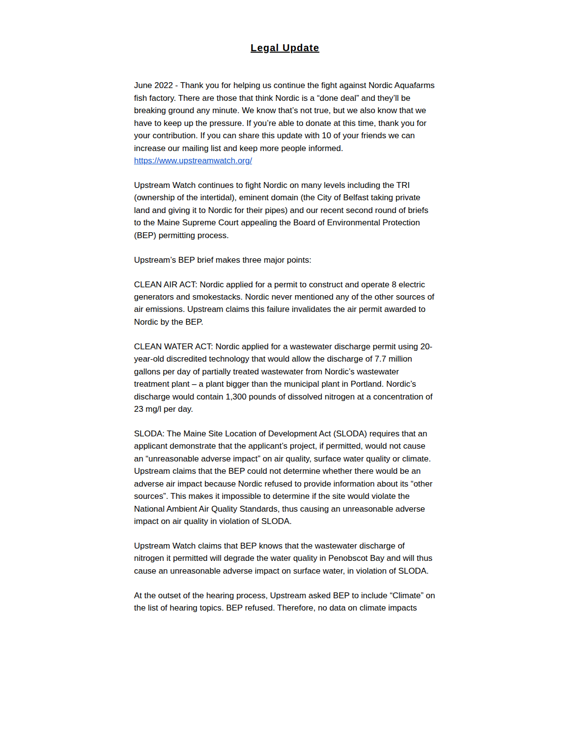Legal Update
June 2022 - Thank you for helping us continue the fight against Nordic Aquafarms fish factory. There are those that think Nordic is a “done deal” and they’ll be breaking ground any minute. We know that’s not true, but we also know that we have to keep up the pressure. If you’re able to donate at this time, thank you for your contribution. If you can share this update with 10 of your friends we can increase our mailing list and keep more people informed.
https://www.upstreamwatch.org/
Upstream Watch continues to fight Nordic on many levels including the TRI (ownership of the intertidal), eminent domain (the City of Belfast taking private land and giving it to Nordic for their pipes) and our recent second round of briefs to the Maine Supreme Court appealing the Board of Environmental Protection (BEP) permitting process.
Upstream’s BEP brief makes three major points:
CLEAN AIR ACT: Nordic applied for a permit to construct and operate 8 electric generators and smokestacks. Nordic never mentioned any of the other sources of air emissions. Upstream claims this failure invalidates the air permit awarded to Nordic by the BEP.
CLEAN WATER ACT: Nordic applied for a wastewater discharge permit using 20-year-old discredited technology that would allow the discharge of 7.7 million gallons per day of partially treated wastewater from Nordic’s wastewater treatment plant – a plant bigger than the municipal plant in Portland. Nordic’s discharge would contain 1,300 pounds of dissolved nitrogen at a concentration of 23 mg/l per day.
SLODA: The Maine Site Location of Development Act (SLODA) requires that an applicant demonstrate that the applicant’s project, if permitted, would not cause an “unreasonable adverse impact” on air quality, surface water quality or climate. Upstream claims that the BEP could not determine whether there would be an adverse air impact because Nordic refused to provide information about its “other sources”. This makes it impossible to determine if the site would violate the National Ambient Air Quality Standards, thus causing an unreasonable adverse impact on air quality in violation of SLODA.
Upstream Watch claims that BEP knows that the wastewater discharge of nitrogen it permitted will degrade the water quality in Penobscot Bay and will thus cause an unreasonable adverse impact on surface water, in violation of SLODA.
At the outset of the hearing process, Upstream asked BEP to include “Climate” on the list of hearing topics. BEP refused. Therefore, no data on climate impacts